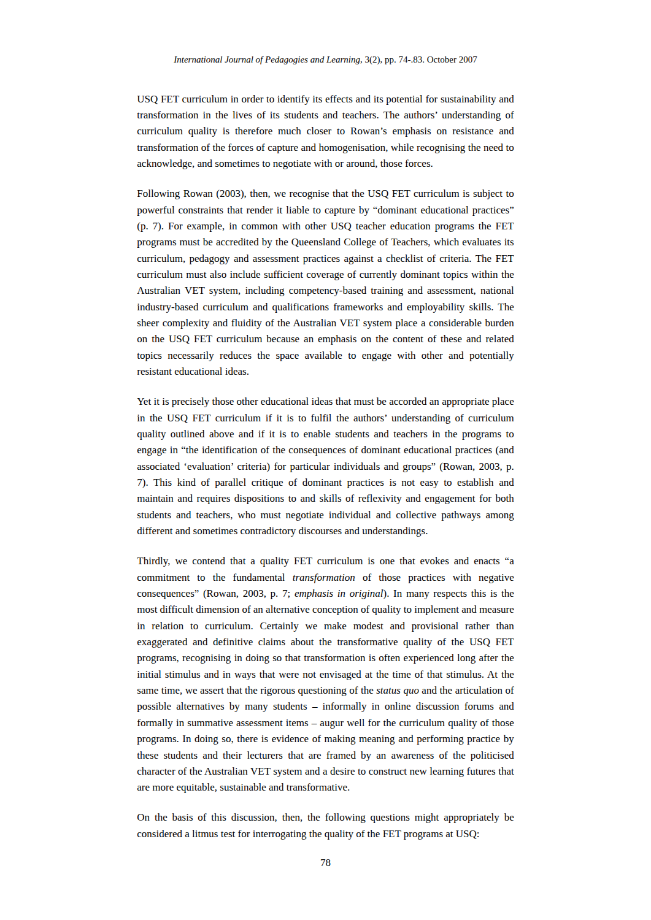International Journal of Pedagogies and Learning, 3(2), pp. 74-.83. October 2007
USQ FET curriculum in order to identify its effects and its potential for sustainability and transformation in the lives of its students and teachers. The authors’ understanding of curriculum quality is therefore much closer to Rowan’s emphasis on resistance and transformation of the forces of capture and homogenisation, while recognising the need to acknowledge, and sometimes to negotiate with or around, those forces.
Following Rowan (2003), then, we recognise that the USQ FET curriculum is subject to powerful constraints that render it liable to capture by “dominant educational practices” (p. 7). For example, in common with other USQ teacher education programs the FET programs must be accredited by the Queensland College of Teachers, which evaluates its curriculum, pedagogy and assessment practices against a checklist of criteria. The FET curriculum must also include sufficient coverage of currently dominant topics within the Australian VET system, including competency-based training and assessment, national industry-based curriculum and qualifications frameworks and employability skills. The sheer complexity and fluidity of the Australian VET system place a considerable burden on the USQ FET curriculum because an emphasis on the content of these and related topics necessarily reduces the space available to engage with other and potentially resistant educational ideas.
Yet it is precisely those other educational ideas that must be accorded an appropriate place in the USQ FET curriculum if it is to fulfil the authors’ understanding of curriculum quality outlined above and if it is to enable students and teachers in the programs to engage in “the identification of the consequences of dominant educational practices (and associated ‘evaluation’ criteria) for particular individuals and groups” (Rowan, 2003, p. 7). This kind of parallel critique of dominant practices is not easy to establish and maintain and requires dispositions to and skills of reflexivity and engagement for both students and teachers, who must negotiate individual and collective pathways among different and sometimes contradictory discourses and understandings.
Thirdly, we contend that a quality FET curriculum is one that evokes and enacts “a commitment to the fundamental transformation of those practices with negative consequences” (Rowan, 2003, p. 7; emphasis in original). In many respects this is the most difficult dimension of an alternative conception of quality to implement and measure in relation to curriculum. Certainly we make modest and provisional rather than exaggerated and definitive claims about the transformative quality of the USQ FET programs, recognising in doing so that transformation is often experienced long after the initial stimulus and in ways that were not envisaged at the time of that stimulus. At the same time, we assert that the rigorous questioning of the status quo and the articulation of possible alternatives by many students – informally in online discussion forums and formally in summative assessment items – augur well for the curriculum quality of those programs. In doing so, there is evidence of making meaning and performing practice by these students and their lecturers that are framed by an awareness of the politicised character of the Australian VET system and a desire to construct new learning futures that are more equitable, sustainable and transformative.
On the basis of this discussion, then, the following questions might appropriately be considered a litmus test for interrogating the quality of the FET programs at USQ:
78